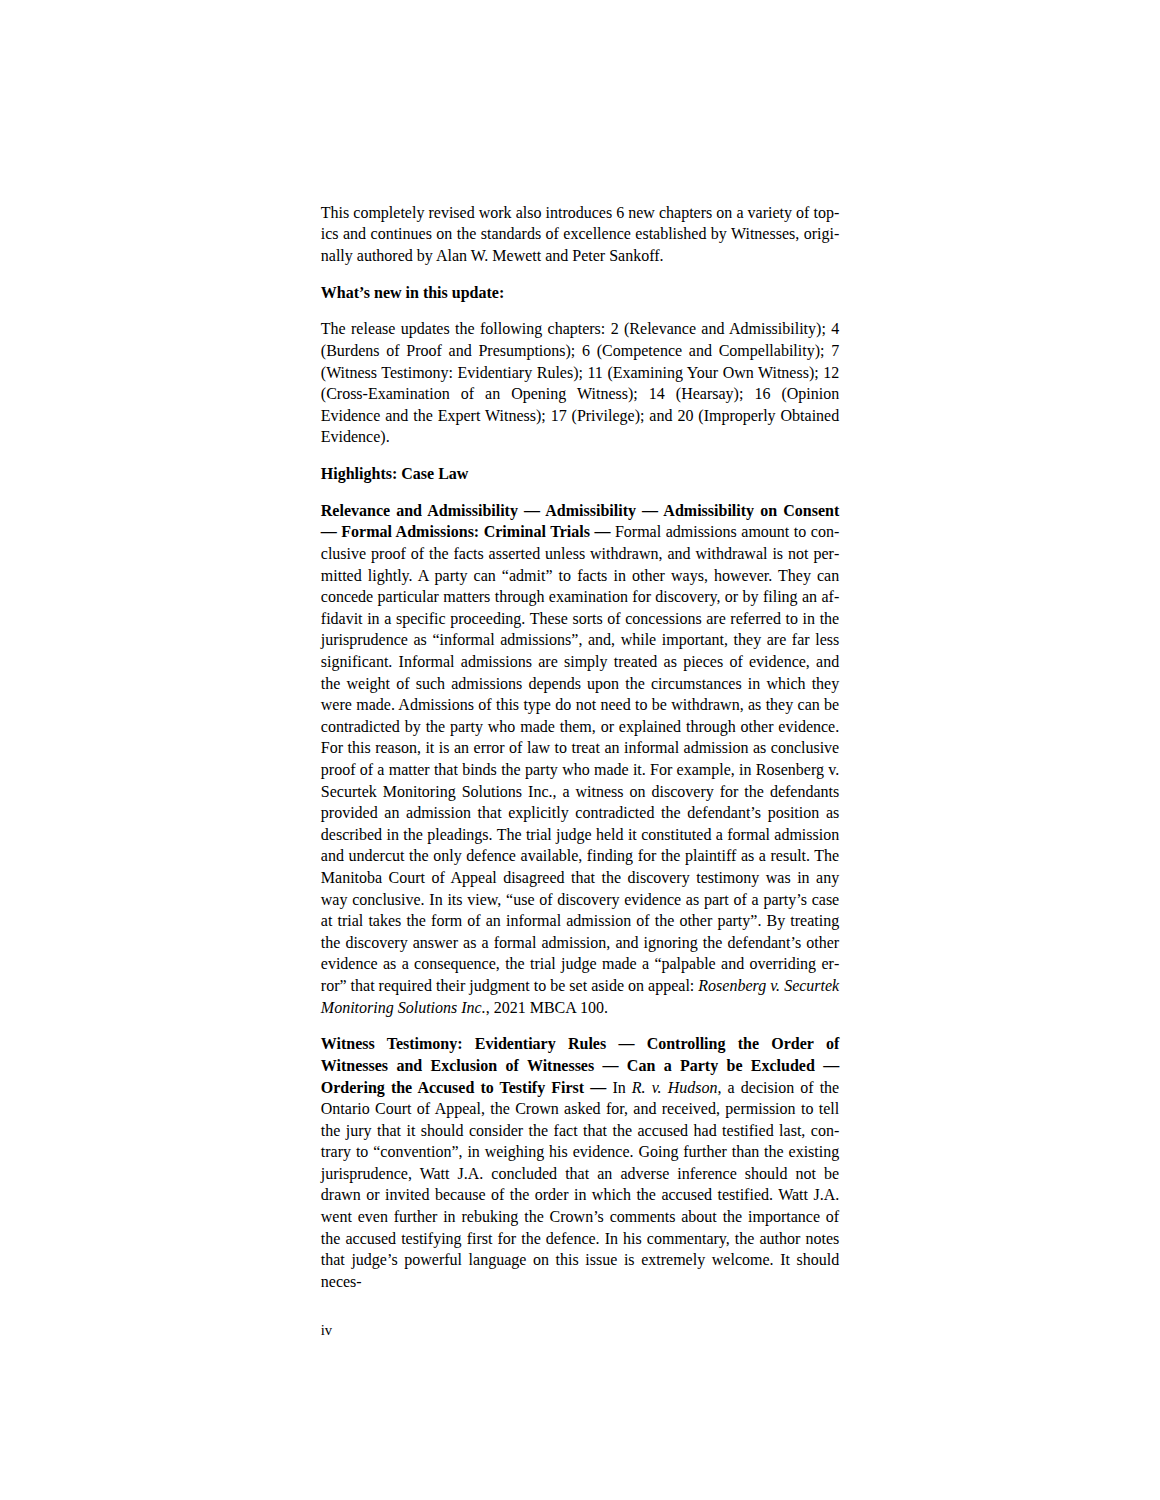This completely revised work also introduces 6 new chapters on a variety of topics and continues on the standards of excellence established by Witnesses, originally authored by Alan W. Mewett and Peter Sankoff.
What’s new in this update:
The release updates the following chapters: 2 (Relevance and Admissibility); 4 (Burdens of Proof and Presumptions); 6 (Competence and Compellability); 7 (Witness Testimony: Evidentiary Rules); 11 (Examining Your Own Witness); 12 (Cross-Examination of an Opening Witness); 14 (Hearsay); 16 (Opinion Evidence and the Expert Witness); 17 (Privilege); and 20 (Improperly Obtained Evidence).
Highlights: Case Law
Relevance and Admissibility — Admissibility — Admissibility on Consent — Formal Admissions: Criminal Trials — Formal admissions amount to conclusive proof of the facts asserted unless withdrawn, and withdrawal is not permitted lightly. A party can “admit” to facts in other ways, however. They can concede particular matters through examination for discovery, or by filing an affidavit in a specific proceeding. These sorts of concessions are referred to in the jurisprudence as “informal admissions”, and, while important, they are far less significant. Informal admissions are simply treated as pieces of evidence, and the weight of such admissions depends upon the circumstances in which they were made. Admissions of this type do not need to be withdrawn, as they can be contradicted by the party who made them, or explained through other evidence. For this reason, it is an error of law to treat an informal admission as conclusive proof of a matter that binds the party who made it. For example, in Rosenberg v. Securtek Monitoring Solutions Inc., a witness on discovery for the defendants provided an admission that explicitly contradicted the defendant’s position as described in the pleadings. The trial judge held it constituted a formal admission and undercut the only defence available, finding for the plaintiff as a result. The Manitoba Court of Appeal disagreed that the discovery testimony was in any way conclusive. In its view, “use of discovery evidence as part of a party’s case at trial takes the form of an informal admission of the other party”. By treating the discovery answer as a formal admission, and ignoring the defendant’s other evidence as a consequence, the trial judge made a “palpable and overriding error” that required their judgment to be set aside on appeal: Rosenberg v. Securtek Monitoring Solutions Inc., 2021 MBCA 100.
Witness Testimony: Evidentiary Rules — Controlling the Order of Witnesses and Exclusion of Witnesses — Can a Party be Excluded — Ordering the Accused to Testify First — In R. v. Hudson, a decision of the Ontario Court of Appeal, the Crown asked for, and received, permission to tell the jury that it should consider the fact that the accused had testified last, contrary to “convention”, in weighing his evidence. Going further than the existing jurisprudence, Watt J.A. concluded that an adverse inference should not be drawn or invited because of the order in which the accused testified. Watt J.A. went even further in rebuking the Crown’s comments about the importance of the accused testifying first for the defence. In his commentary, the author notes that judge’s powerful language on this issue is extremely welcome. It should neces-
iv